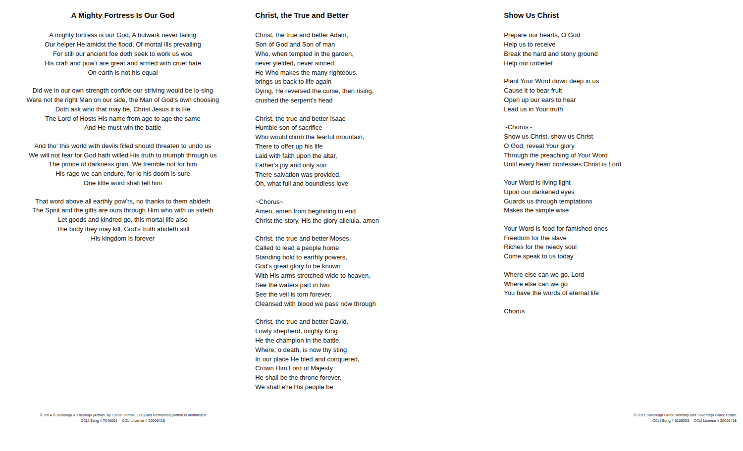A Mighty Fortress Is Our God
A mighty fortress is our God, A bulwark never failing
Our helper He amidst the flood, Of mortal ills prevailing
For still our ancient foe doth seek to work us woe
His craft and pow'r are great and armed with cruel hate
On earth is not his equal
Did we in our own strength confide our striving would be lo-sing
Were not the right Man on our side, the Man of God's own choosing
Doth ask who that may be, Christ Jesus it is He
The Lord of Hosts His name from age to age the same
And He must win the battle
And tho' this world with devils filled should threaten to undo us
We will not fear for God hath willed His truth to triumph through us
The prince of darkness grim. We tremble not for him
His rage we can endure, for lo his doom is sure
One little word shall fell him
That word above all earthly pow'rs, no thanks to them abideth
The Spirit and the gifts are ours through Him who with us sideth
Let goods and kindred go, this mortal life also
The body they may kill, God's truth abideth still
His kingdom is forever
© 2014 © Doxology & Theology (Admin. by Lucas Gambit, LLC) and Remaining portion is unaffiliated
CCLI Song # 7046061 -- CCLI License # 20006418
Christ, the True and Better
Christ, the true and better Adam,
Son of God and Son of man
Who, when tempted in the garden,
never yielded, never sinned
He Who makes the many righteous,
brings us back to life again
Dying, He reversed the curse, then rising,
crushed the serpent's head
Christ, the true and better Isaac
Humble son of sacrifice
Who would climb the fearful mountain,
There to offer up his life
Laid with faith upon the altar,
Father's joy and only son
There salvation was provided,
Oh, what full and boundless love
~Chorus~
Amen, amen from beginning to end
Christ the story, His the glory alleluia, amen
Christ, the true and better Moses,
Called to lead a people home
Standing bold to earthly powers,
God's great glory to be known
With His arms stretched wide to heaven,
See the waters part in two
See the veil is torn forever,
Cleansed with blood we pass now through
Christ, the true and better David,
Lowly shepherd, mighty King
He the champion in the battle,
Where, o death, is now thy sting
In our place He bled and conquered,
Crown Him Lord of Majesty
He shall be the throne forever,
We shall e're His people be
Show Us Christ
Prepare our hearts, O God
Help us to receive
Break the hard and stony ground
Help our unbelief
Plant Your Word down deep in us
Cause it to bear fruit
Open up our ears to hear
Lead us in Your truth
~Chorus~
Show us Christ, show us Christ
O God, reveal Your glory
Through the preaching of Your Word
Until every heart confesses Christ is Lord
Your Word is living light
Upon our darkened eyes
Guards us through temptations
Makes the simple wise
Your Word is food for famished ones
Freedom for the slave
Riches for the needy soul
Come speak to us today
Where else can we go, Lord
Where else can we go
You have the words of eternal life
Chorus
© 2011 Sovereign Grace Worship and Sovereign Grace Praise
CCLI Song # 6169253 -- CCLI License # 20006418